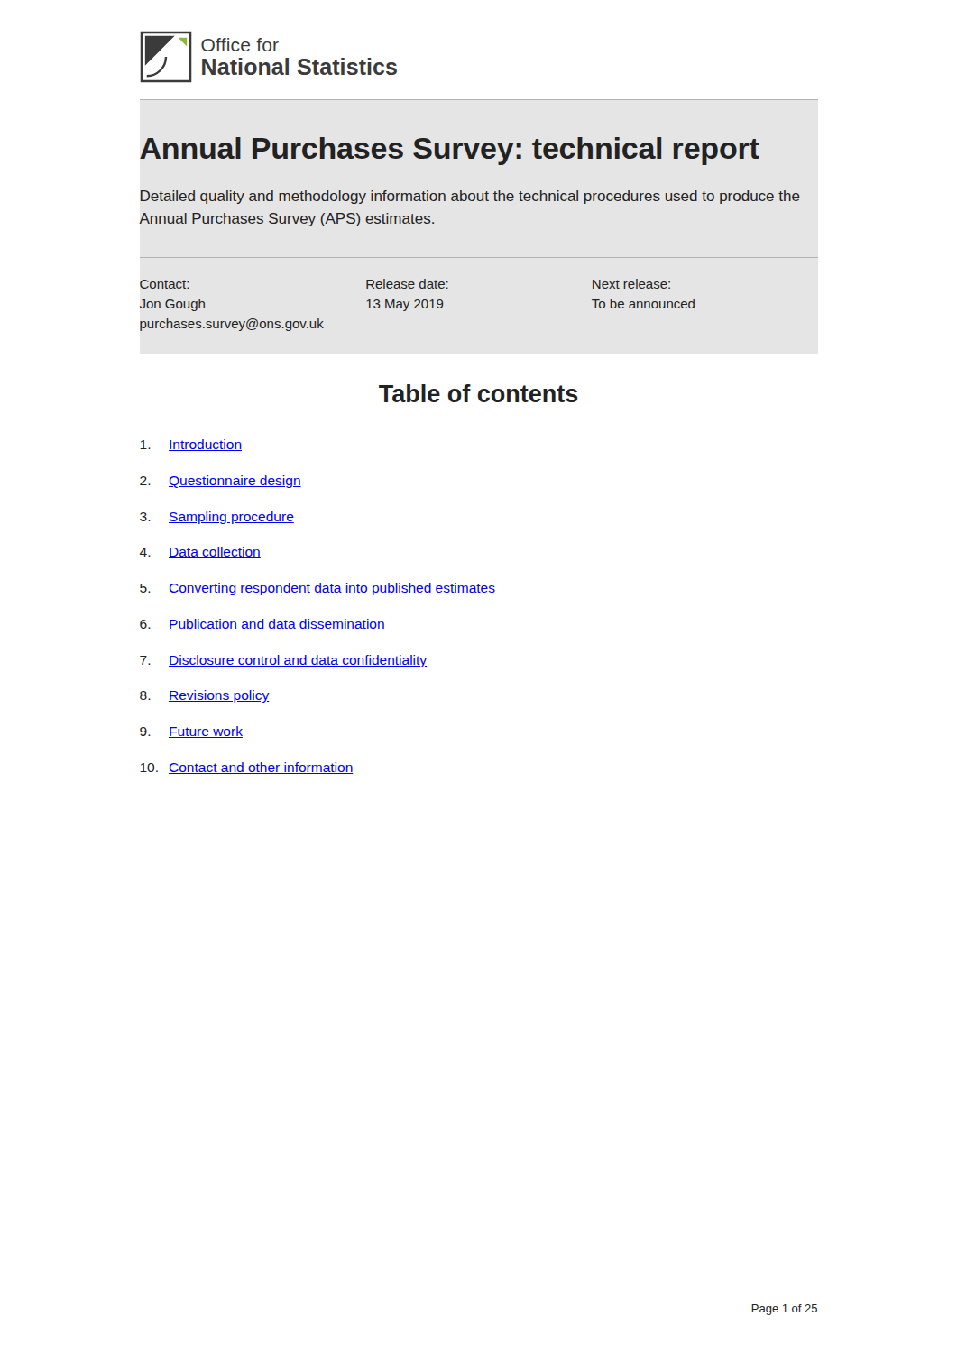Office for National Statistics
Annual Purchases Survey: technical report
Detailed quality and methodology information about the technical procedures used to produce the Annual Purchases Survey (APS) estimates.
Contact: Jon Gough purchases.survey@ons.gov.uk
Release date: 13 May 2019
Next release: To be announced
Table of contents
Introduction
Questionnaire design
Sampling procedure
Data collection
Converting respondent data into published estimates
Publication and data dissemination
Disclosure control and data confidentiality
Revisions policy
Future work
Contact and other information
Page 1 of 25